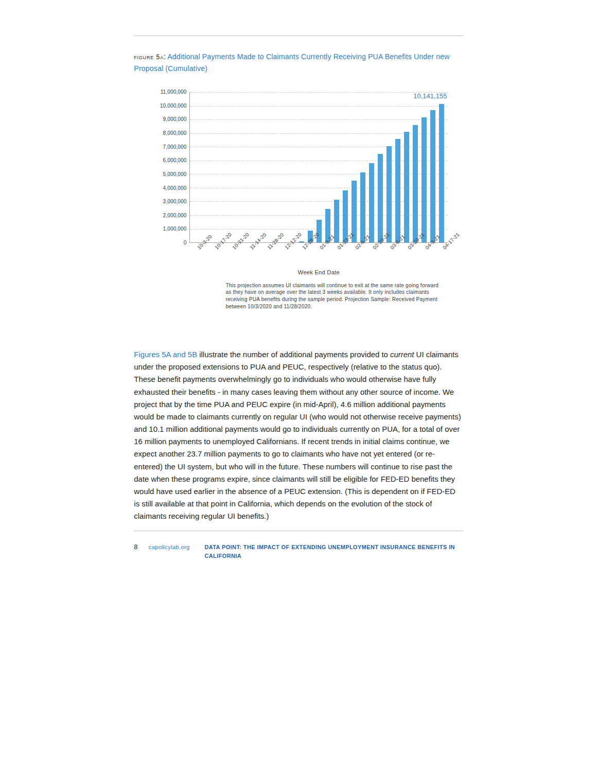Figure 5A: Additional Payments Made to Claimants Currently Receiving PUA Benefits Under new Proposal (Cumulative)
11,000,000
10,000,000
9,000,000
8,000,000
7,000,000
6,000,000
5,000,000
4,000,000
3,000,000
2,000,000
1,000,000
0
10,141,155
10-3-20
10-17-20
10-31-20
11-14-20
11-28-20
12-12-20
12-26-20
01-9-21
01-23-21
02-6-21
02-20-21
03-6-21
03-20-21
04-3-21
04-17-21
Week End Date
This projection assumes UI claimants will continue to exit at the same rate going forward as they have on average over the latest 3 weeks available. It only includes claimants receiving PUA benefits during the sample period. Projection Sample: Received Payment between 10/3/2020 and 11/28/2020.
Figures 5A and 5B illustrate the number of additional payments provided to current UI claimants under the proposed extensions to PUA and PEUC, respectively (relative to the status quo). These benefit payments overwhelmingly go to individuals who would otherwise have fully exhausted their benefits - in many cases leaving them without any other source of income. We project that by the time PUA and PEUC expire (in mid-April), 4.6 million additional payments would be made to claimants currently on regular UI (who would not otherwise receive payments) and 10.1 million additional payments would go to individuals currently on PUA, for a total of over 16 million payments to unemployed Californians. If recent trends in initial claims continue, we expect another 23.7 million payments to go to claimants who have not yet entered (or re-entered) the UI system, but who will in the future. These numbers will continue to rise past the date when these programs expire, since claimants will still be eligible for FED-ED benefits they would have used earlier in the absence of a PEUC extension. (This is dependent on if FED-ED is still available at that point in California, which depends on the evolution of the stock of claimants receiving regular UI benefits.)
8 capolicylab.org Data Point: The Impact of Extending Unemployment Insurance Benefits in California